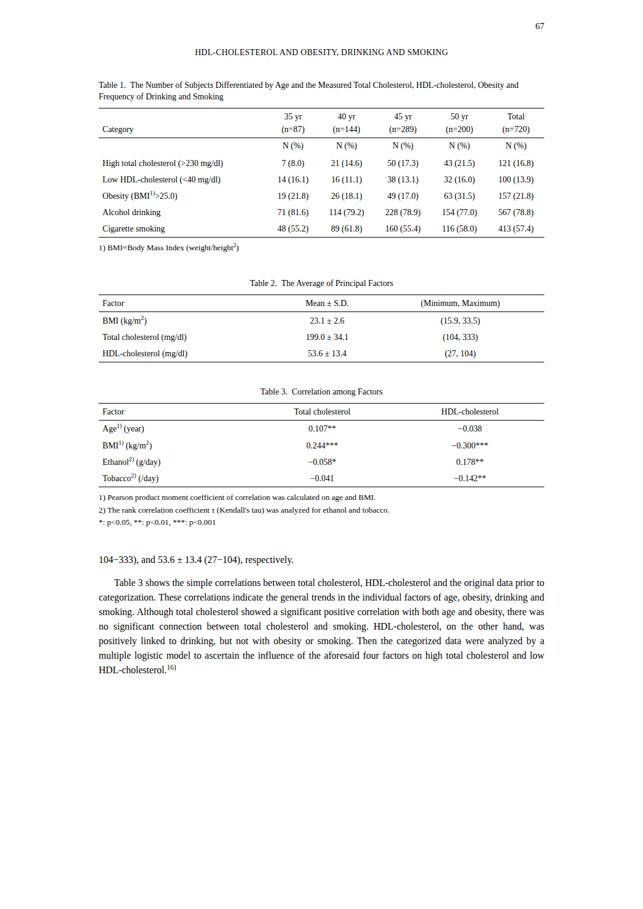67
HDL-CHOLESTEROL AND OBESITY, DRINKING AND SMOKING
Table 1. The Number of Subjects Differentiated by Age and the Measured Total Cholesterol, HDL-cholesterol, Obesity and Frequency of Drinking and Smoking
| Category | 35 yr (n=87) | 40 yr (n=144) | 45 yr (n=289) | 50 yr (n=200) | Total (n=720) |
| --- | --- | --- | --- | --- | --- |
| | N (%) | N (%) | N (%) | N (%) | N (%) |
| High total cholesterol (>230 mg/dl) | 7 (8.0) | 21 (14.6) | 50 (17.3) | 43 (21.5) | 121 (16.8) |
| Low HDL-cholesterol (<40 mg/dl) | 14 (16.1) | 16 (11.1) | 38 (13.1) | 32 (16.0) | 100 (13.9) |
| Obesity (BMI 1) >25.0) | 19 (21.8) | 26 (18.1) | 49 (17.0) | 63 (31.5) | 157 (21.8) |
| Alcohol drinking | 71 (81.6) | 114 (79.2) | 228 (78.9) | 154 (77.0) | 567 (78.8) |
| Cigarette smoking | 48 (55.2) | 89 (61.8) | 160 (55.4) | 116 (58.0) | 413 (57.4) |
1) BMI=Body Mass Index (weight/height2)
Table 2. The Average of Principal Factors
| Factor | Mean ± S.D. | (Minimum, Maximum) |
| --- | --- | --- |
| BMI (kg/m 2 ) | 23.1 ± 2.6 | (15.9, 33.5) |
| Total cholesterol (mg/dl) | 199.0 ± 34.1 | (104, 333) |
| HDL-cholesterol (mg/dl) | 53.6 ± 13.4 | (27, 104) |
Table 3. Correlation among Factors
| Factor | Total cholesterol | HDL-cholesterol |
| --- | --- | --- |
| Age 1) (year) | 0.107** | −0.038 |
| BMI 1) (kg/m 2 ) | 0.244*** | −0.300*** |
| Ethanol 2) (g/day) | −0.058* | 0.178** |
| Tobacco 2) (/day) | −0.041 | −0.142** |
1) Pearson product moment coefficient of correlation was calculated on age and BMI.
2) The rank correlation coefficient τ (Kendall's tau) was analyzed for ethanol and tobacco.
*: p<0.05, **: p<0.01, ***: p<0.001
104−333), and 53.6 ± 13.4 (27−104), respectively.
Table 3 shows the simple correlations between total cholesterol, HDL-cholesterol and the original data prior to categorization. These correlations indicate the general trends in the individual factors of age, obesity, drinking and smoking. Although total cholesterol showed a significant positive correlation with both age and obesity, there was no significant connection between total cholesterol and smoking. HDL-cholesterol, on the other hand, was positively linked to drinking, but not with obesity or smoking. Then the categorized data were analyzed by a multiple logistic model to ascertain the influence of the aforesaid four factors on high total cholesterol and low HDL-cholesterol.16)